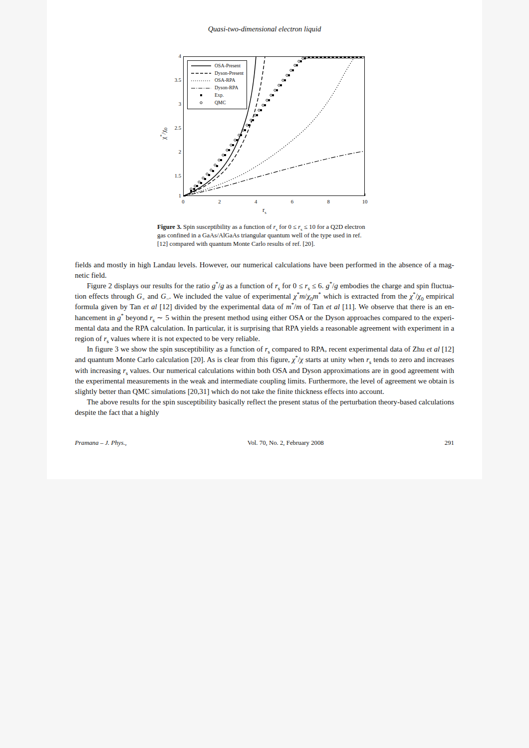Quasi-two-dimensional electron liquid
χ*/χ0
rs
4
3.5
3
2.5
2
1.5
1
0
2
4
6
8
10
| | OSA-Present |
| | Dyson-Present |
| | OSA-RPA |
| | Dyson-RPA |
| | Exp. |
| | QMC |
Figure 3. Spin susceptibility as a function of rs for 0 ≤ rs ≤ 10 for a Q2D electron gas confined in a GaAs/AlGaAs triangular quantum well of the type used in ref. [12] compared with quantum Monte Carlo results of ref. [20].
fields and mostly in high Landau levels. However, our numerical calculations have been performed in the absence of a magnetic field.
Figure 2 displays our results for the ratio g*/g as a function of rs for 0 ≤ rs ≤ 6. g*/g embodies the charge and spin fluctuation effects through G+ and G−. We included the value of experimental χ*m/χ0m* which is extracted from the χ*/χ0 empirical formula given by Tan et al [12] divided by the experimental data of m*/m of Tan et al [11]. We observe that there is an enhancement in g* beyond rs ∼ 5 within the present method using either OSA or the Dyson approaches compared to the experimental data and the RPA calculation. In particular, it is surprising that RPA yields a reasonable agreement with experiment in a region of rs values where it is not expected to be very reliable.
In figure 3 we show the spin susceptibility as a function of rs compared to RPA, recent experimental data of Zhu et al [12] and quantum Monte Carlo calculation [20]. As is clear from this figure, χ*/χ starts at unity when rs tends to zero and increases with increasing rs values. Our numerical calculations within both OSA and Dyson approximations are in good agreement with the experimental measurements in the weak and intermediate coupling limits. Furthermore, the level of agreement we obtain is slightly better than QMC simulations [20,31] which do not take the finite thickness effects into account.
The above results for the spin susceptibility basically reflect the present status of the perturbation theory-based calculations despite the fact that a highly
Pramana – J. Phys., Vol. 70, No. 2, February 2008 291